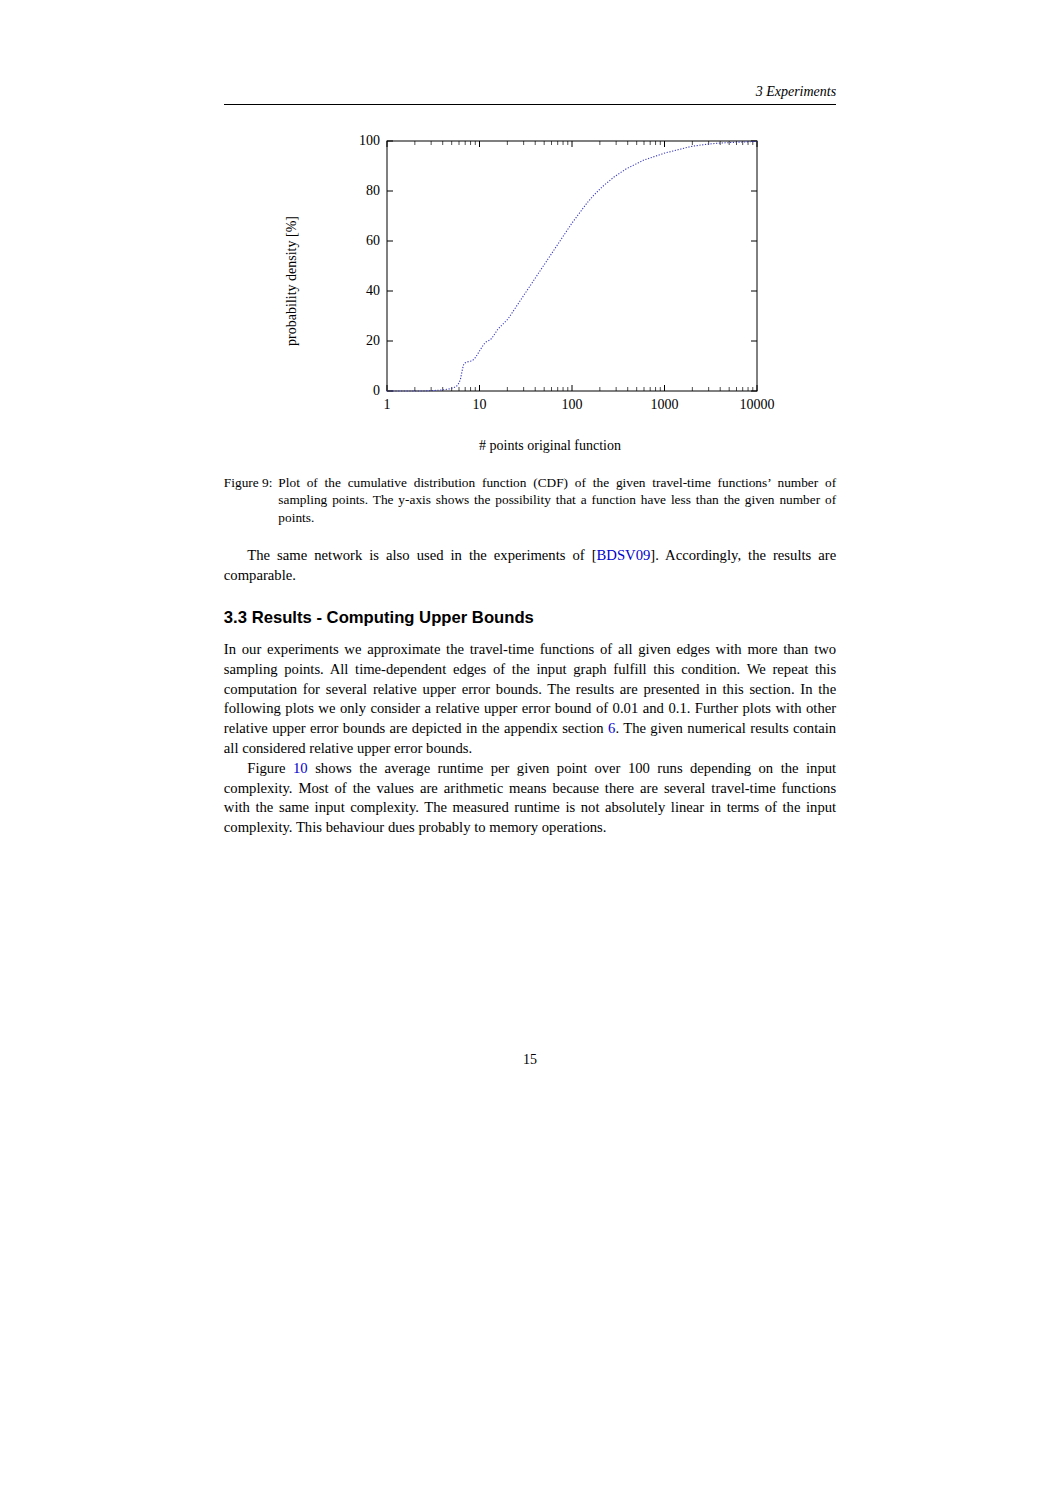3 Experiments
probability density [%]
0 20 40 60 80 100 1 10 100 1000 10000
# points original function
Figure 9:
Plot of the cumulative distribution function (CDF) of the given travel-time functions’ number of sampling points. The y-axis shows the possibility that a function have less than the given number of points.
The same network is also used in the experiments of [BDSV09]. Accordingly, the results are comparable.
3.3 Results - Computing Upper Bounds
In our experiments we approximate the travel-time functions of all given edges with more than two sampling points. All time-dependent edges of the input graph fulfill this condition. We repeat this computation for several relative upper error bounds. The results are presented in this section. In the following plots we only consider a relative upper error bound of 0.01 and 0.1. Further plots with other relative upper error bounds are depicted in the appendix section 6. The given numerical results contain all considered relative upper error bounds.
Figure 10 shows the average runtime per given point over 100 runs depending on the input complexity. Most of the values are arithmetic means because there are several travel-time functions with the same input complexity. The measured runtime is not absolutely linear in terms of the input complexity. This behaviour dues probably to memory operations.
15